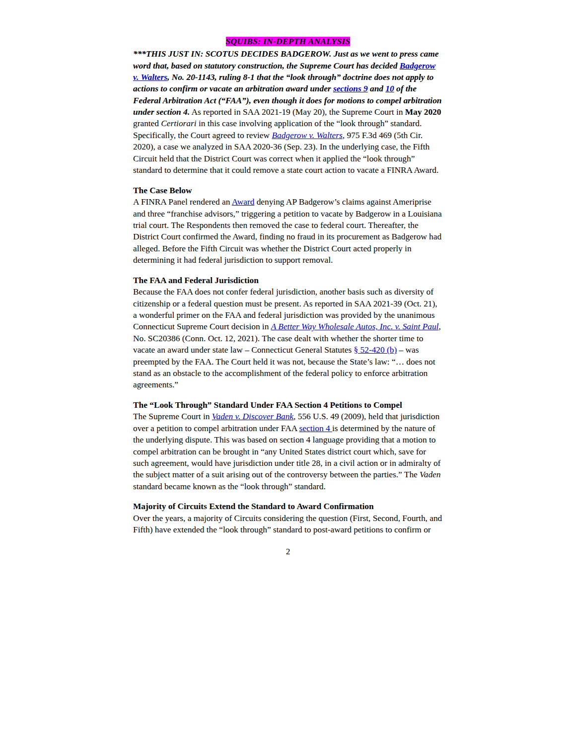SQUIBS: IN-DEPTH ANALYSIS
***THIS JUST IN: SCOTUS DECIDES BADGEROW. Just as we went to press came word that, based on statutory construction, the Supreme Court has decided Badgerow v. Walters, No. 20-1143, ruling 8-1 that the “look through” doctrine does not apply to actions to confirm or vacate an arbitration award under sections 9 and 10 of the Federal Arbitration Act (“FAA”), even though it does for motions to compel arbitration under section 4. As reported in SAA 2021-19 (May 20), the Supreme Court in May 2020 granted Certiorari in this case involving application of the “look through” standard. Specifically, the Court agreed to review Badgerow v. Walters, 975 F.3d 469 (5th Cir. 2020), a case we analyzed in SAA 2020-36 (Sep. 23). In the underlying case, the Fifth Circuit held that the District Court was correct when it applied the “look through” standard to determine that it could remove a state court action to vacate a FINRA Award.
The Case Below
A FINRA Panel rendered an Award denying AP Badgerow’s claims against Ameriprise and three “franchise advisors,” triggering a petition to vacate by Badgerow in a Louisiana trial court. The Respondents then removed the case to federal court. Thereafter, the District Court confirmed the Award, finding no fraud in its procurement as Badgerow had alleged. Before the Fifth Circuit was whether the District Court acted properly in determining it had federal jurisdiction to support removal.
The FAA and Federal Jurisdiction
Because the FAA does not confer federal jurisdiction, another basis such as diversity of citizenship or a federal question must be present. As reported in SAA 2021-39 (Oct. 21), a wonderful primer on the FAA and federal jurisdiction was provided by the unanimous Connecticut Supreme Court decision in A Better Way Wholesale Autos, Inc. v. Saint Paul, No. SC20386 (Conn. Oct. 12, 2021). The case dealt with whether the shorter time to vacate an award under state law – Connecticut General Statutes § 52-420 (b) – was preempted by the FAA. The Court held it was not, because the State’s law: “… does not stand as an obstacle to the accomplishment of the federal policy to enforce arbitration agreements.”
The “Look Through” Standard Under FAA Section 4 Petitions to Compel
The Supreme Court in Vaden v. Discover Bank, 556 U.S. 49 (2009), held that jurisdiction over a petition to compel arbitration under FAA section 4 is determined by the nature of the underlying dispute. This was based on section 4 language providing that a motion to compel arbitration can be brought in “any United States district court which, save for such agreement, would have jurisdiction under title 28, in a civil action or in admiralty of the subject matter of a suit arising out of the controversy between the parties.” The Vaden standard became known as the “look through” standard.
Majority of Circuits Extend the Standard to Award Confirmation
Over the years, a majority of Circuits considering the question (First, Second, Fourth, and Fifth) have extended the “look through” standard to post-award petitions to confirm or
2